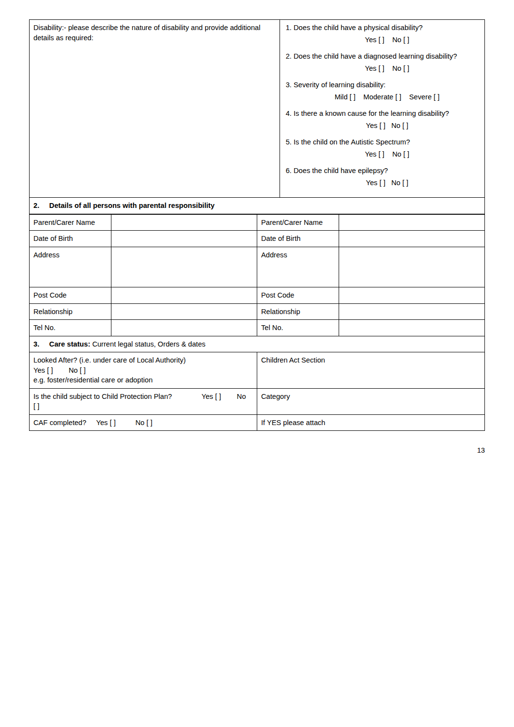| Disability:- please describe the nature of disability and provide additional details as required: | Does the child have a physical disability? Yes [ ] No [ ] Does the child have a diagnosed learning disability? Yes [ ] No [ ] Severity of learning disability: Mild [ ] Moderate [ ] Severe [ ] Is there a known cause for the learning disability? Yes [ ] No [ ] Is the child on the Autistic Spectrum? Yes [ ] No [ ] Does the child have epilepsy? Yes [ ] No [ ] |
| 2. Details of all persons with parental responsibility |
| Parent/Carer Name | | Parent/Carer Name | |
| Date of Birth | | Date of Birth | |
| Address | | Address | |
| Post Code | | Post Code | |
| Relationship | | Relationship | |
| Tel No. | | Tel No. | |
| 3. Care status: Current legal status, Orders & dates |
| Looked After? (i.e. under care of Local Authority) Yes [ ] No [ ] e.g. foster/residential care or adoption | Children Act Section |
| Is the child subject to Child Protection Plan? Yes [ ] No [ ] | Category |
| CAF completed? Yes [ ] No [ ] | If YES please attach |
13